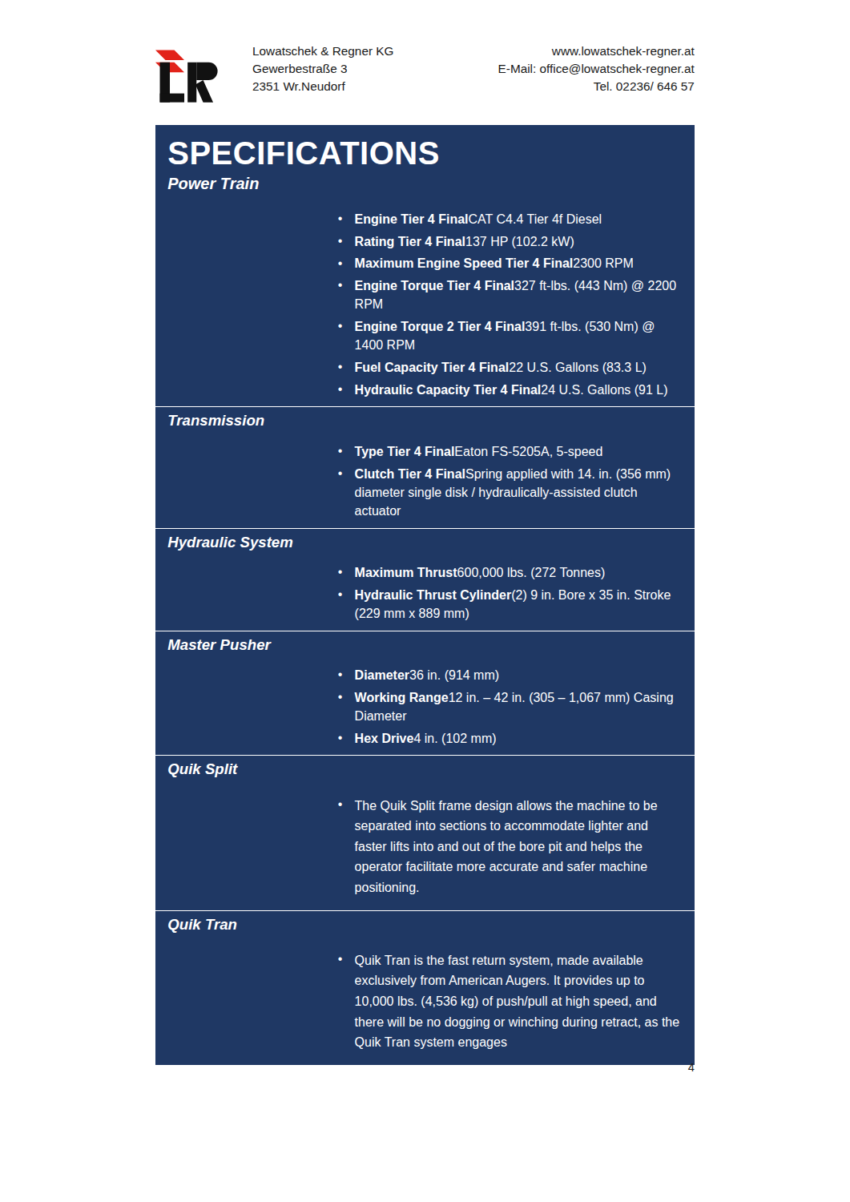LR logo
Lowatschek & Regner KG
Gewerbestraße 3
2351 Wr.Neudorf
www.lowatschek-regner.at
E-Mail: office@lowatschek-regner.at
Tel. 02236/ 646 57
Specifications
Power Train
Engine Tier 4 Final CAT C4.4 Tier 4f Diesel
Rating Tier 4 Final137 HP (102.2 kW)
Maximum Engine Speed Tier 4 Final2300 RPM
Engine Torque Tier 4 Final327 ft-lbs. (443 Nm) @ 2200 RPM
Engine Torque 2 Tier 4 Final391 ft-lbs. (530 Nm) @ 1400 RPM
Fuel Capacity Tier 4 Final22 U.S. Gallons (83.3 L)
Hydraulic Capacity Tier 4 Final24 U.S. Gallons (91 L)
Transmission
Type Tier 4 Final Eaton FS-5205A, 5-speed
Clutch Tier 4 Final Spring applied with 14. in. (356 mm) diameter single disk / hydraulically-assisted clutch actuator
Hydraulic System
Maximum Thrust600,000 lbs. (272 Tonnes)
Hydraulic Thrust Cylinder(2) 9 in. Bore x 35 in. Stroke (229 mm x 889 mm)
Master Pusher
Diameter36 in. (914 mm)
Working Range12 in. – 42 in. (305 – 1,067 mm) Casing Diameter
Hex Drive4 in. (102 mm)
Quik Split
The Quik Split frame design allows the machine to be separated into sections to accommodate lighter and faster lifts into and out of the bore pit and helps the operator facilitate more accurate and safer machine positioning.
Quik Tran
Quik Tran is the fast return system, made available exclusively from American Augers. It provides up to 10,000 lbs. (4,536 kg) of push/pull at high speed, and there will be no dogging or winching during retract, as the Quik Tran system engages
4